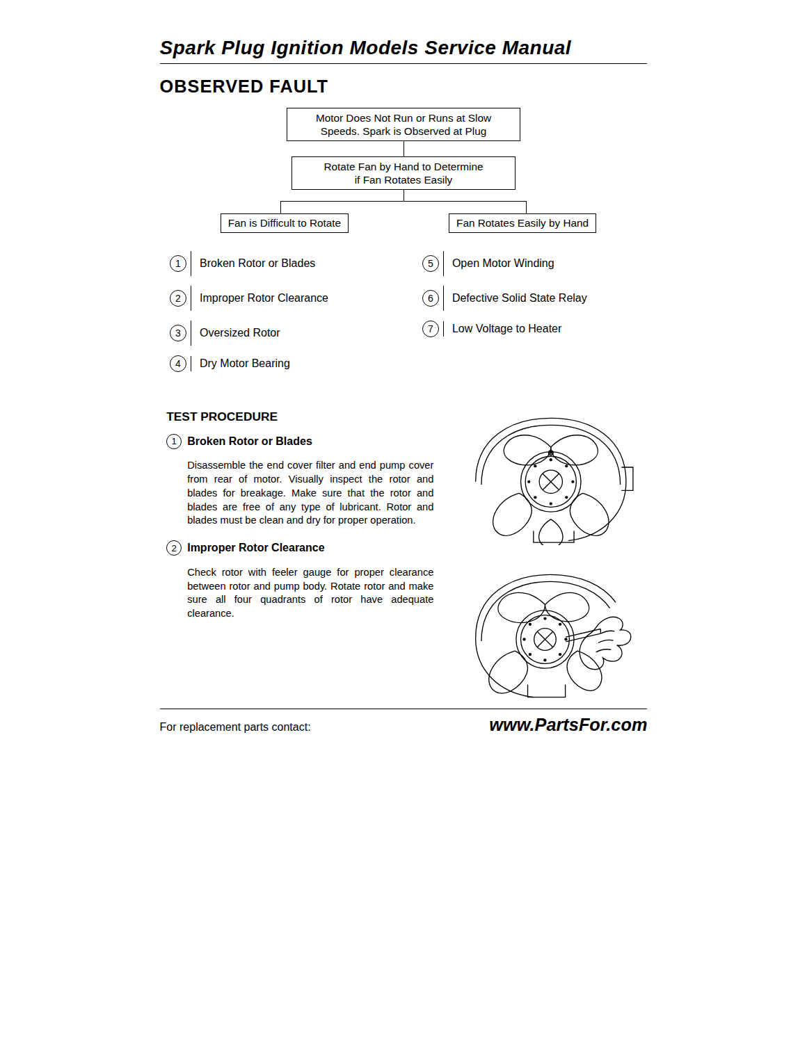Spark Plug Ignition Models Service Manual
OBSERVED FAULT
Motor Does Not Run or Runs at Slow
Speeds. Spark is Observed at Plug
Rotate Fan by Hand to Determine
if Fan Rotates Easily
Fan is Difficult to Rotate
Fan Rotates Easily by Hand
1
Broken Rotor or Blades
2
Improper Rotor Clearance
3
Oversized Rotor
4
Dry Motor Bearing
5
Open Motor Winding
6
Defective Solid State Relay
7
Low Voltage to Heater
TEST PROCEDURE
1
Broken Rotor or Blades
Disassemble the end cover filter and end pump cover from rear of motor. Visually inspect the rotor and blades for breakage. Make sure that the rotor and blades are free of any type of lubricant. Rotor and blades must be clean and dry for proper operation.
2
Improper Rotor Clearance
Check rotor with feeler gauge for proper clearance between rotor and pump body. Rotate rotor and make sure all four quadrants of rotor have adequate clearance.
For replacement parts contact:
www.PartsFor.com